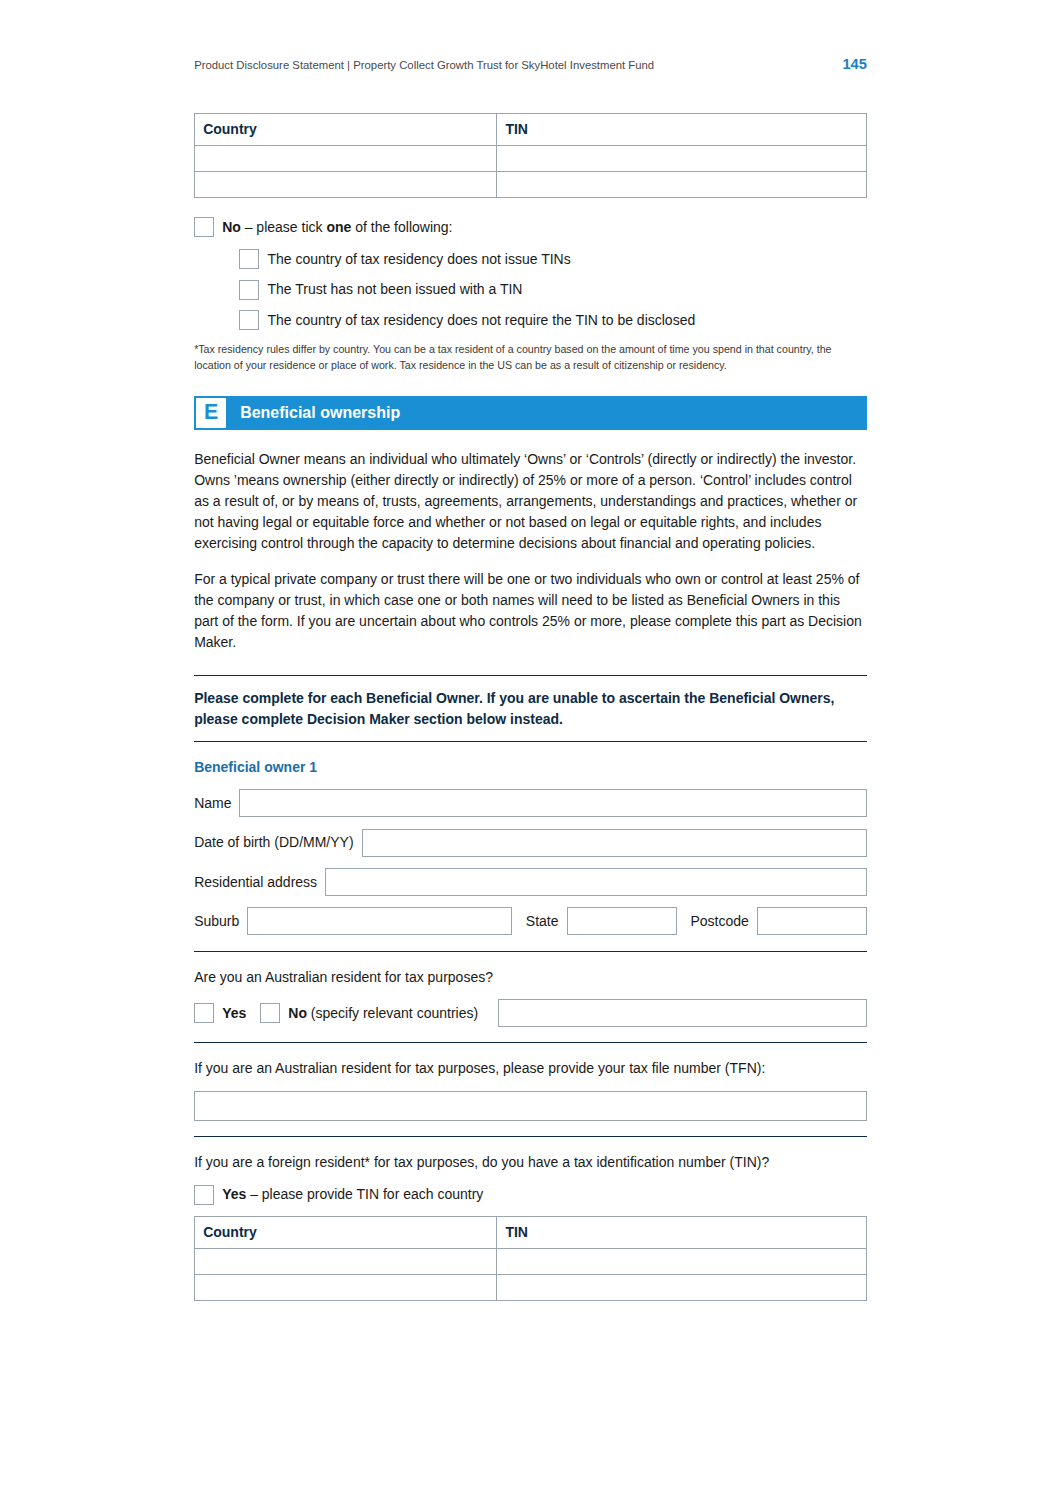Product Disclosure Statement | Property Collect Growth Trust for SkyHotel Investment Fund 145
| Country | TIN |
| --- | --- |
No – please tick one of the following:
The country of tax residency does not issue TINs
The Trust has not been issued with a TIN
The country of tax residency does not require the TIN to be disclosed
*Tax residency rules differ by country. You can be a tax resident of a country based on the amount of time you spend in that country, the location of your residence or place of work. Tax residence in the US can be as a result of citizenship or residency.
E
Beneficial ownership
Beneficial Owner means an individual who ultimately ‘Owns’ or ‘Controls’ (directly or indirectly) the investor. Owns ’means ownership (either directly or indirectly) of 25% or more of a person. ‘Control’ includes control as a result of, or by means of, trusts, agreements, arrangements, understandings and practices, whether or not having legal or equitable force and whether or not based on legal or equitable rights, and includes exercising control through the capacity to determine decisions about financial and operating policies.
For a typical private company or trust there will be one or two individuals who own or control at least 25% of the company or trust, in which case one or both names will need to be listed as Beneficial Owners in this part of the form. If you are uncertain about who controls 25% or more, please complete this part as Decision Maker.
Please complete for each Beneficial Owner. If you are unable to ascertain the Beneficial Owners, please complete Decision Maker section below instead.
Beneficial owner 1
Name
Date of birth (DD/MM/YY)
Residential address
Suburb State Postcode
Are you an Australian resident for tax purposes?
Yes No (specify relevant countries)
If you are an Australian resident for tax purposes, please provide your tax file number (TFN):
If you are a foreign resident* for tax purposes, do you have a tax identification number (TIN)?
Yes – please provide TIN for each country
| Country | TIN |
| --- | --- |